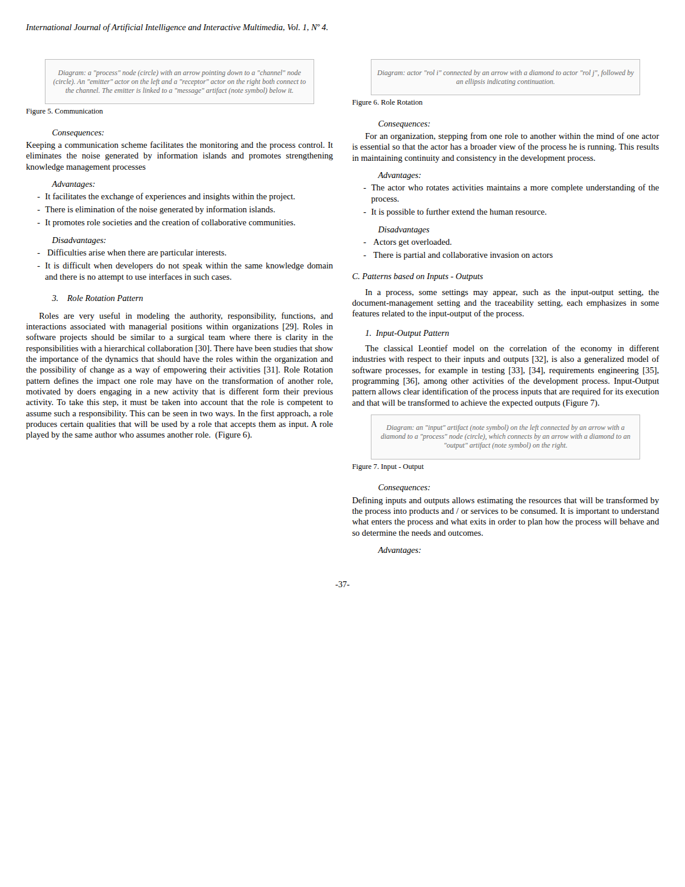International Journal of Artificial Intelligence and Interactive Multimedia, Vol. 1, Nº 4.
Diagram: a "process" node (circle) with an arrow pointing down to a "channel" node (circle). An "emitter" actor on the left and a "receptor" actor on the right both connect to the channel. The emitter is linked to a "message" artifact (note symbol) below it.
Figure 5. Communication
Consequences:
Keeping a communication scheme facilitates the monitoring and the process control. It eliminates the noise generated by information islands and promotes strengthening knowledge management processes
Advantages:
It facilitates the exchange of experiences and insights within the project.
There is elimination of the noise generated by information islands.
It promotes role societies and the creation of collaborative communities.
Disadvantages:
Difficulties arise when there are particular interests.
It is difficult when developers do not speak within the same knowledge domain and there is no attempt to use interfaces in such cases.
3. Role Rotation Pattern
Roles are very useful in modeling the authority, responsibility, functions, and interactions associated with managerial positions within organizations [29]. Roles in software projects should be similar to a surgical team where there is clarity in the responsibilities with a hierarchical collaboration [30]. There have been studies that show the importance of the dynamics that should have the roles within the organization and the possibility of change as a way of empowering their activities [31]. Role Rotation pattern defines the impact one role may have on the transformation of another role, motivated by doers engaging in a new activity that is different form their previous activity. To take this step, it must be taken into account that the role is competent to assume such a responsibility. This can be seen in two ways. In the first approach, a role produces certain qualities that will be used by a role that accepts them as input. A role played by the same author who assumes another role. (Figure 6).
Diagram: actor "rol i" connected by an arrow with a diamond to actor "rol j", followed by an ellipsis indicating continuation.
Figure 6. Role Rotation
Consequences:
For an organization, stepping from one role to another within the mind of one actor is essential so that the actor has a broader view of the process he is running. This results in maintaining continuity and consistency in the development process.
Advantages:
The actor who rotates activities maintains a more complete understanding of the process.
It is possible to further extend the human resource.
Disadvantages
Actors get overloaded.
There is partial and collaborative invasion on actors
C. Patterns based on Inputs - Outputs
In a process, some settings may appear, such as the input-output setting, the document-management setting and the traceability setting, each emphasizes in some features related to the input-output of the process.
1. Input-Output Pattern
The classical Leontief model on the correlation of the economy in different industries with respect to their inputs and outputs [32], is also a generalized model of software processes, for example in testing [33], [34], requirements engineering [35], programming [36], among other activities of the development process. Input-Output pattern allows clear identification of the process inputs that are required for its execution and that will be transformed to achieve the expected outputs (Figure 7).
Diagram: an "input" artifact (note symbol) on the left connected by an arrow with a diamond to a "process" node (circle), which connects by an arrow with a diamond to an "output" artifact (note symbol) on the right.
Figure 7. Input - Output
Consequences:
Defining inputs and outputs allows estimating the resources that will be transformed by the process into products and / or services to be consumed. It is important to understand what enters the process and what exits in order to plan how the process will behave and so determine the needs and outcomes.
Advantages:
-37-